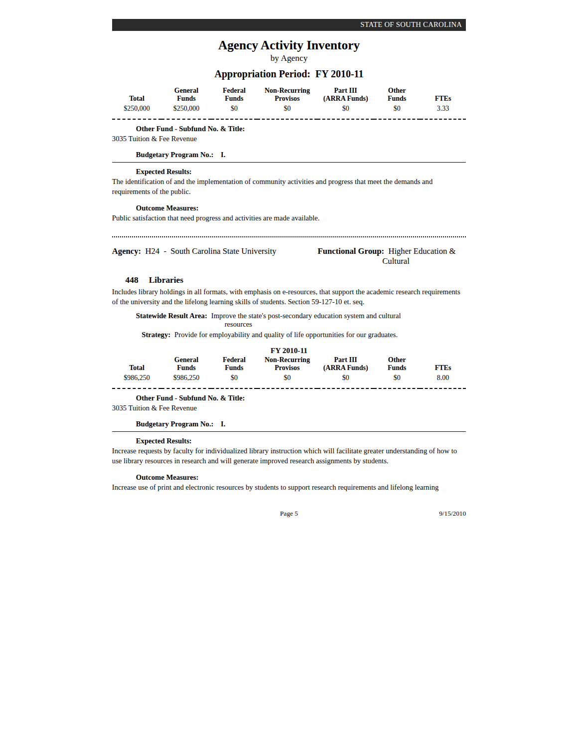STATE OF SOUTH CAROLINA
Agency Activity Inventory
by Agency
Appropriation Period: FY 2010-11
| Total | General Funds | Federal Funds | Non-Recurring Provisos | Part III (ARRA Funds) | Other Funds | FTEs |
| --- | --- | --- | --- | --- | --- | --- |
| $250,000 | $250,000 | $0 | $0 | $0 | $0 | 3.33 |
Other Fund - Subfund No. & Title:
3035 Tuition & Fee Revenue
Budgetary Program No.: I.
Expected Results:
The identification of and the implementation of community activities and progress that meet the demands and requirements of the public.
Outcome Measures:
Public satisfaction that need progress and activities are made available.
Agency: H24 - South Carolina State University
Functional Group: Higher Education &
Cultural
448 Libraries
Includes library holdings in all formats, with emphasis on e-resources, that support the academic research requirements of the university and the lifelong learning skills of students. Section 59-127-10 et. seq.
Statewide Result Area: Improve the state's post-secondary education system and cultural
resources
Strategy: Provide for employability and quality of life opportunities for our graduates.
FY 2010-11
| Total | General Funds | Federal Funds | Non-Recurring Provisos | Part III (ARRA Funds) | Other Funds | FTEs |
| --- | --- | --- | --- | --- | --- | --- |
| $986,250 | $986,250 | $0 | $0 | $0 | $0 | 8.00 |
Other Fund - Subfund No. & Title:
3035 Tuition & Fee Revenue
Budgetary Program No.: I.
Expected Results:
Increase requests by faculty for individualized library instruction which will facilitate greater understanding of how to use library resources in research and will generate improved research assignments by students.
Outcome Measures:
Increase use of print and electronic resources by students to support research requirements and lifelong learning
Page 5
9/15/2010